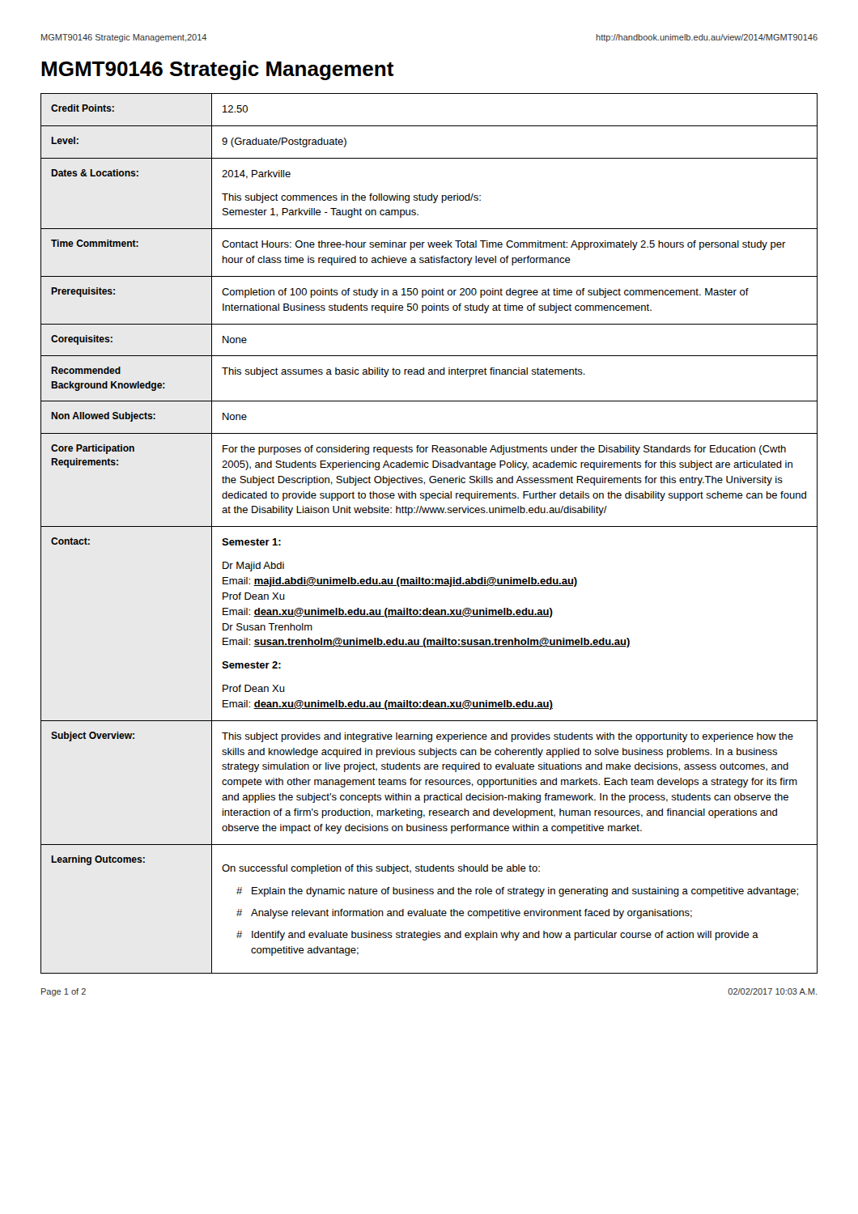MGMT90146 Strategic Management,2014 http://handbook.unimelb.edu.au/view/2014/MGMT90146
MGMT90146 Strategic Management
| Credit Points: | 12.50 |
| Level: | 9 (Graduate/Postgraduate) |
| Dates & Locations: | 2014, Parkville This subject commences in the following study period/s: Semester 1, Parkville - Taught on campus. |
| Time Commitment: | Contact Hours: One three-hour seminar per week Total Time Commitment: Approximately 2.5 hours of personal study per hour of class time is required to achieve a satisfactory level of performance |
| Prerequisites: | Completion of 100 points of study in a 150 point or 200 point degree at time of subject commencement. Master of International Business students require 50 points of study at time of subject commencement. |
| Corequisites: | None |
| Recommended Background Knowledge: | This subject assumes a basic ability to read and interpret financial statements. |
| Non Allowed Subjects: | None |
| Core Participation Requirements: | For the purposes of considering requests for Reasonable Adjustments under the Disability Standards for Education (Cwth 2005), and Students Experiencing Academic Disadvantage Policy, academic requirements for this subject are articulated in the Subject Description, Subject Objectives, Generic Skills and Assessment Requirements for this entry.The University is dedicated to provide support to those with special requirements. Further details on the disability support scheme can be found at the Disability Liaison Unit website: http://www.services.unimelb.edu.au/disability/ |
| Contact: | Semester 1: Dr Majid Abdi Email: majid.abdi@unimelb.edu.au (mailto:majid.abdi@unimelb.edu.au) Prof Dean Xu Email: dean.xu@unimelb.edu.au (mailto:dean.xu@unimelb.edu.au) Dr Susan Trenholm Email: susan.trenholm@unimelb.edu.au (mailto:susan.trenholm@unimelb.edu.au) Semester 2: Prof Dean Xu Email: dean.xu@unimelb.edu.au (mailto:dean.xu@unimelb.edu.au) |
| Subject Overview: | This subject provides and integrative learning experience and provides students with the opportunity to experience how the skills and knowledge acquired in previous subjects can be coherently applied to solve business problems. In a business strategy simulation or live project, students are required to evaluate situations and make decisions, assess outcomes, and compete with other management teams for resources, opportunities and markets. Each team develops a strategy for its firm and applies the subject's concepts within a practical decision-making framework. In the process, students can observe the interaction of a firm's production, marketing, research and development, human resources, and financial operations and observe the impact of key decisions on business performance within a competitive market. |
| Learning Outcomes: | On successful completion of this subject, students should be able to: Explain the dynamic nature of business and the role of strategy in generating and sustaining a competitive advantage; Analyse relevant information and evaluate the competitive environment faced by organisations; Identify and evaluate business strategies and explain why and how a particular course of action will provide a competitive advantage; |
Page 1 of 2 02/02/2017 10:03 A.M.